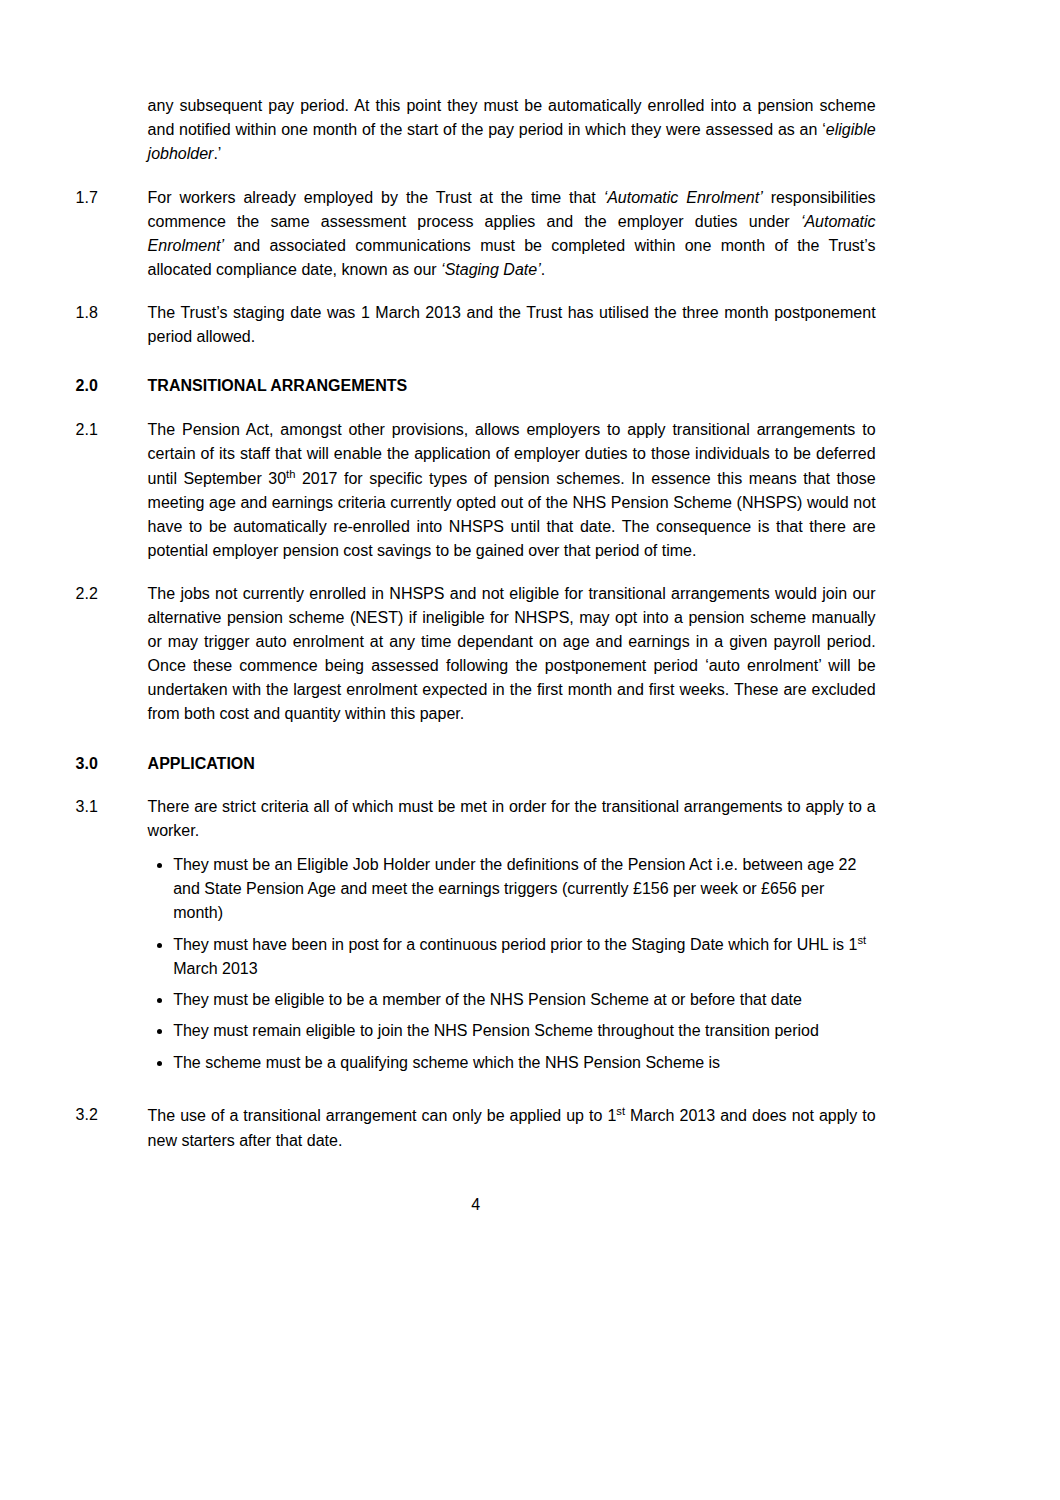any subsequent pay period. At this point they must be automatically enrolled into a pension scheme and notified within one month of the start of the pay period in which they were assessed as an ‘eligible jobholder.’
1.7
For workers already employed by the Trust at the time that ‘Automatic Enrolment’ responsibilities commence the same assessment process applies and the employer duties under ‘Automatic Enrolment’ and associated communications must be completed within one month of the Trust’s allocated compliance date, known as our ‘Staging Date’.
1.8
The Trust’s staging date was 1 March 2013 and the Trust has utilised the three month postponement period allowed.
2.0 TRANSITIONAL ARRANGEMENTS
2.1
The Pension Act, amongst other provisions, allows employers to apply transitional arrangements to certain of its staff that will enable the application of employer duties to those individuals to be deferred until September 30th 2017 for specific types of pension schemes. In essence this means that those meeting age and earnings criteria currently opted out of the NHS Pension Scheme (NHSPS) would not have to be automatically re-enrolled into NHSPS until that date. The consequence is that there are potential employer pension cost savings to be gained over that period of time.
2.2
The jobs not currently enrolled in NHSPS and not eligible for transitional arrangements would join our alternative pension scheme (NEST) if ineligible for NHSPS, may opt into a pension scheme manually or may trigger auto enrolment at any time dependant on age and earnings in a given payroll period. Once these commence being assessed following the postponement period ‘auto enrolment’ will be undertaken with the largest enrolment expected in the first month and first weeks. These are excluded from both cost and quantity within this paper.
3.0 APPLICATION
3.1
There are strict criteria all of which must be met in order for the transitional arrangements to apply to a worker.
They must be an Eligible Job Holder under the definitions of the Pension Act i.e. between age 22 and State Pension Age and meet the earnings triggers (currently £156 per week or £656 per month)
They must have been in post for a continuous period prior to the Staging Date which for UHL is 1st March 2013
They must be eligible to be a member of the NHS Pension Scheme at or before that date
They must remain eligible to join the NHS Pension Scheme throughout the transition period
The scheme must be a qualifying scheme which the NHS Pension Scheme is
3.2
The use of a transitional arrangement can only be applied up to 1st March 2013 and does not apply to new starters after that date.
4